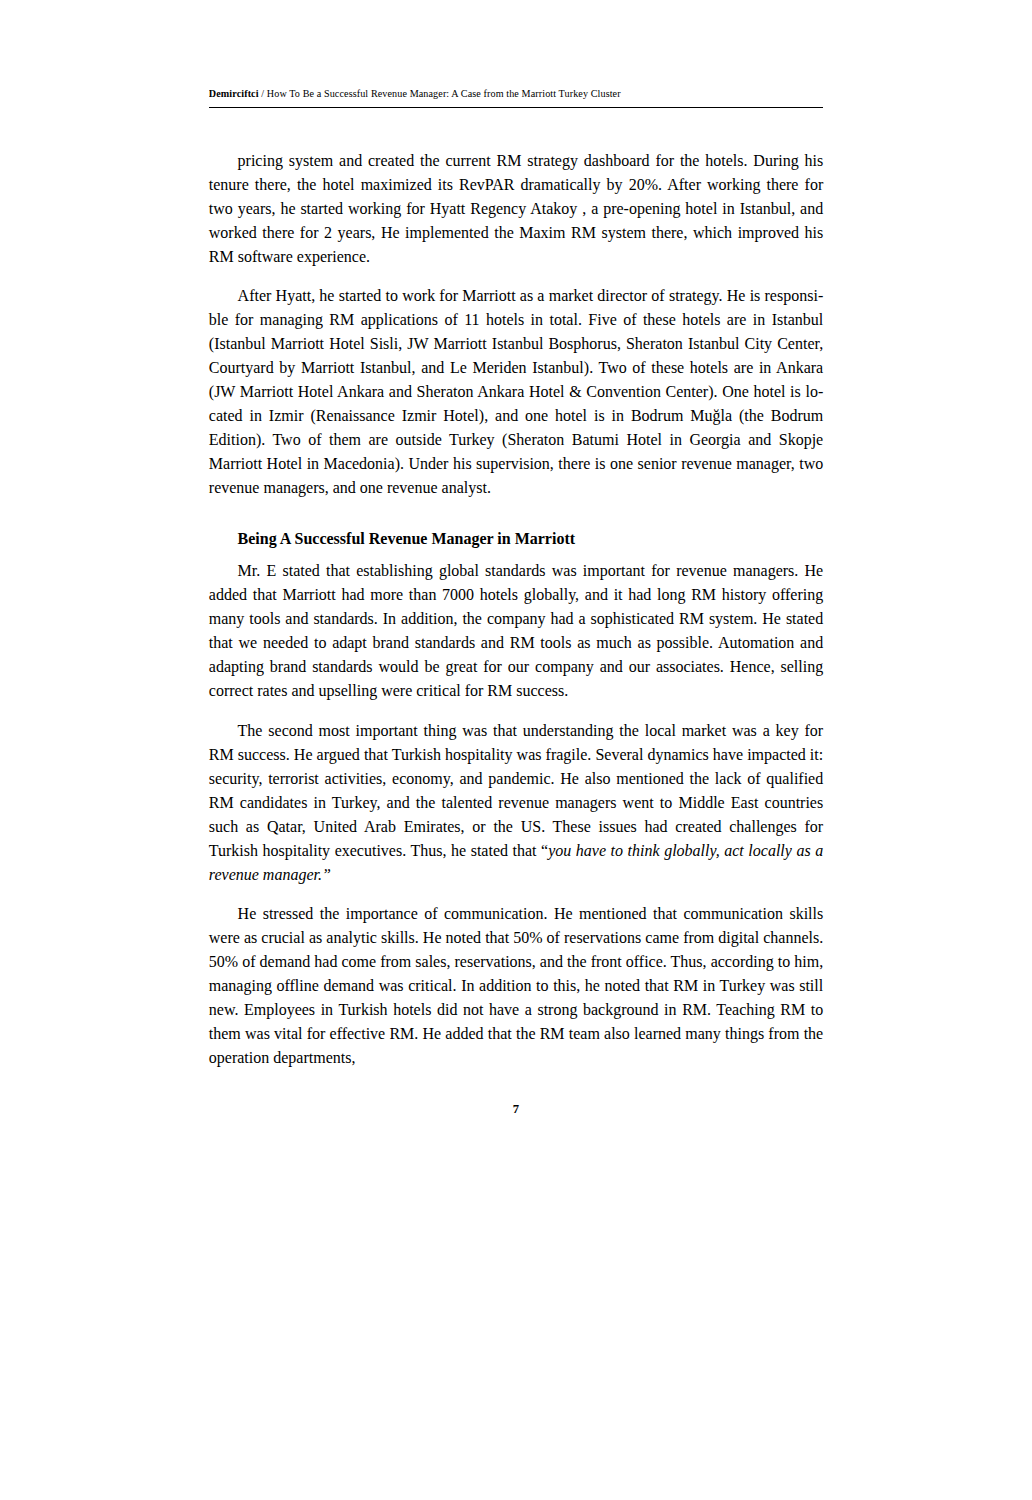Demirciftci / How To Be a Successful Revenue Manager: A Case from the Marriott Turkey Cluster
pricing system and created the current RM strategy dashboard for the hotels. During his tenure there, the hotel maximized its RevPAR dramatically by 20%. After working there for two years, he started working for Hyatt Regency Atakoy , a pre-opening hotel in Istanbul, and worked there for 2 years, He implemented the Maxim RM system there, which improved his RM software experience.
After Hyatt, he started to work for Marriott as a market director of strategy. He is responsible for managing RM applications of 11 hotels in total. Five of these hotels are in Istanbul (Istanbul Marriott Hotel Sisli, JW Marriott Istanbul Bosphorus, Sheraton Istanbul City Center, Courtyard by Marriott Istanbul, and Le Meriden Istanbul). Two of these hotels are in Ankara (JW Marriott Hotel Ankara and Sheraton Ankara Hotel & Convention Center). One hotel is located in Izmir (Renaissance Izmir Hotel), and one hotel is in Bodrum Muğla (the Bodrum Edition). Two of them are outside Turkey (Sheraton Batumi Hotel in Georgia and Skopje Marriott Hotel in Macedonia). Under his supervision, there is one senior revenue manager, two revenue managers, and one revenue analyst.
Being A Successful Revenue Manager in Marriott
Mr. E stated that establishing global standards was important for revenue managers. He added that Marriott had more than 7000 hotels globally, and it had long RM history offering many tools and standards. In addition, the company had a sophisticated RM system. He stated that we needed to adapt brand standards and RM tools as much as possible. Automation and adapting brand standards would be great for our company and our associates. Hence, selling correct rates and upselling were critical for RM success.
The second most important thing was that understanding the local market was a key for RM success. He argued that Turkish hospitality was fragile. Several dynamics have impacted it: security, terrorist activities, economy, and pandemic. He also mentioned the lack of qualified RM candidates in Turkey, and the talented revenue managers went to Middle East countries such as Qatar, United Arab Emirates, or the US. These issues had created challenges for Turkish hospitality executives. Thus, he stated that “you have to think globally, act locally as a revenue manager.”
He stressed the importance of communication. He mentioned that communication skills were as crucial as analytic skills. He noted that 50% of reservations came from digital channels. 50% of demand had come from sales, reservations, and the front office. Thus, according to him, managing offline demand was critical. In addition to this, he noted that RM in Turkey was still new. Employees in Turkish hotels did not have a strong background in RM. Teaching RM to them was vital for effective RM. He added that the RM team also learned many things from the operation departments,
7